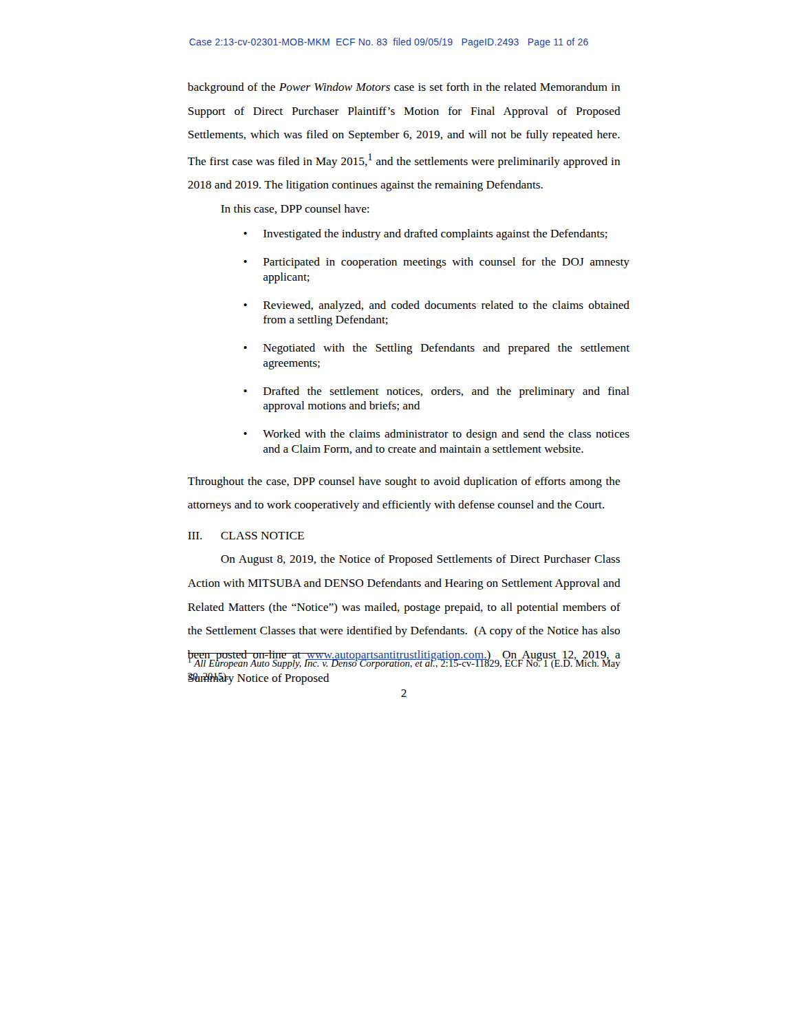Case 2:13-cv-02301-MOB-MKM ECF No. 83 filed 09/05/19 PageID.2493 Page 11 of 26
background of the Power Window Motors case is set forth in the related Memorandum in Support of Direct Purchaser Plaintiff’s Motion for Final Approval of Proposed Settlements, which was filed on September 6, 2019, and will not be fully repeated here. The first case was filed in May 2015,1 and the settlements were preliminarily approved in 2018 and 2019. The litigation continues against the remaining Defendants.
In this case, DPP counsel have:
Investigated the industry and drafted complaints against the Defendants;
Participated in cooperation meetings with counsel for the DOJ amnesty applicant;
Reviewed, analyzed, and coded documents related to the claims obtained from a settling Defendant;
Negotiated with the Settling Defendants and prepared the settlement agreements;
Drafted the settlement notices, orders, and the preliminary and final approval motions and briefs; and
Worked with the claims administrator to design and send the class notices and a Claim Form, and to create and maintain a settlement website.
Throughout the case, DPP counsel have sought to avoid duplication of efforts among the attorneys and to work cooperatively and efficiently with defense counsel and the Court.
III. CLASS NOTICE
On August 8, 2019, the Notice of Proposed Settlements of Direct Purchaser Class Action with MITSUBA and DENSO Defendants and Hearing on Settlement Approval and Related Matters (the “Notice”) was mailed, postage prepaid, to all potential members of the Settlement Classes that were identified by Defendants. (A copy of the Notice has also been posted on-line at www.autopartsantitrustlitigation.com.) On August 12, 2019, a Summary Notice of Proposed
1 All European Auto Supply, Inc. v. Denso Corporation, et al., 2:15-cv-11829, ECF No. 1 (E.D. Mich. May 20, 2015).
2